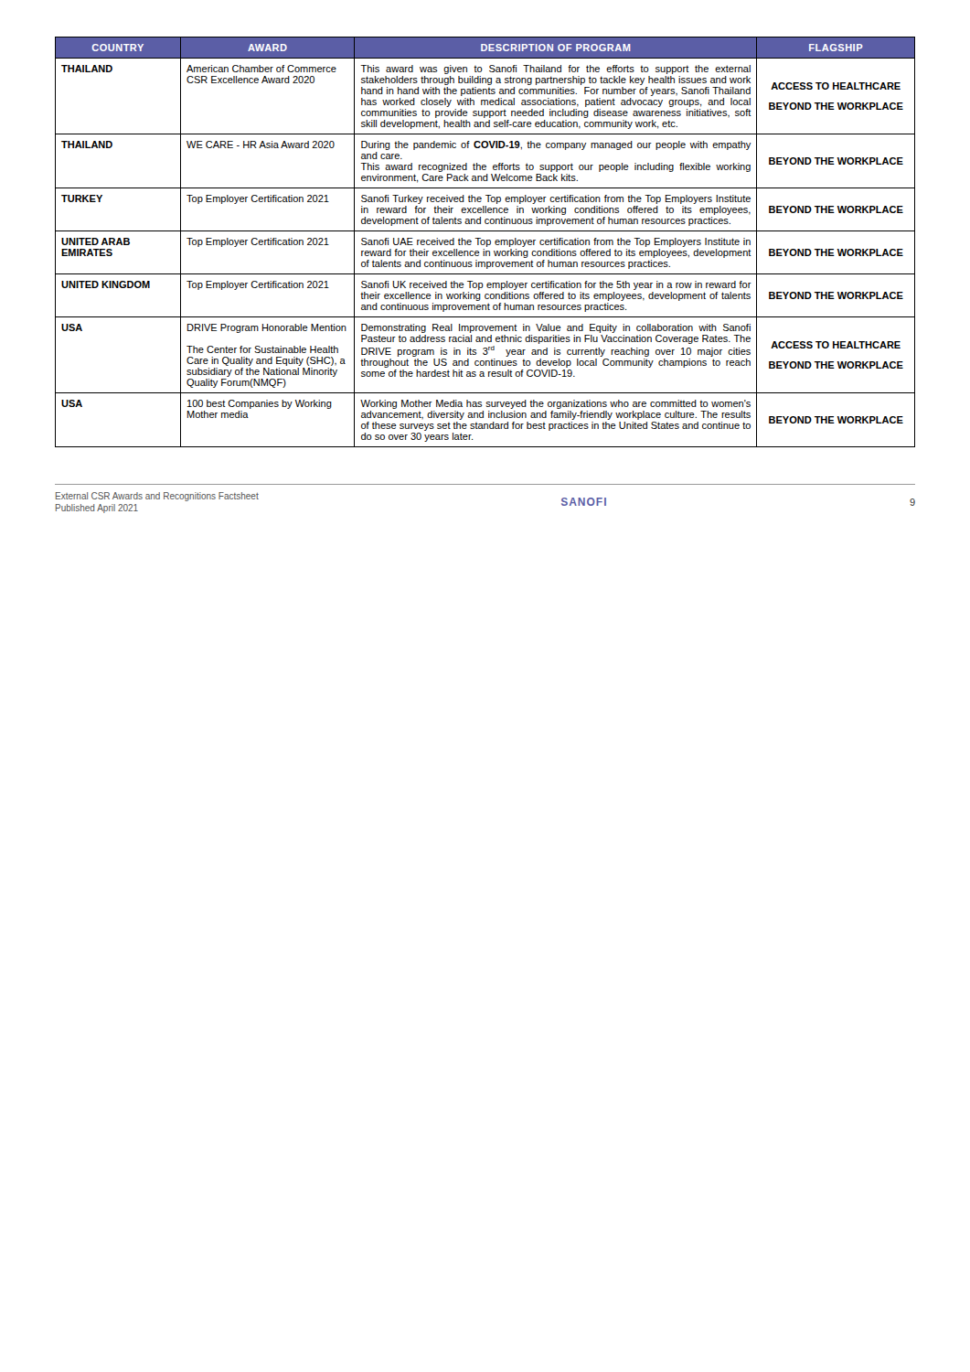| COUNTRY | AWARD | DESCRIPTION OF PROGRAM | FLAGSHIP |
| --- | --- | --- | --- |
| THAILAND | American Chamber of Commerce CSR Excellence Award 2020 | This award was given to Sanofi Thailand for the efforts to support the external stakeholders through building a strong partnership to tackle key health issues and work hand in hand with the patients and communities. For number of years, Sanofi Thailand has worked closely with medical associations, patient advocacy groups, and local communities to provide support needed including disease awareness initiatives, soft skill development, health and self-care education, community work, etc. | ACCESS TO HEALTHCARE BEYOND THE WORKPLACE |
| THAILAND | WE CARE - HR Asia Award 2020 | During the pandemic of COVID-19 , the company managed our people with empathy and care. This award recognized the efforts to support our people including flexible working environment, Care Pack and Welcome Back kits. | BEYOND THE WORKPLACE |
| TURKEY | Top Employer Certification 2021 | Sanofi Turkey received the Top employer certification from the Top Employers Institute in reward for their excellence in working conditions offered to its employees, development of talents and continuous improvement of human resources practices. | BEYOND THE WORKPLACE |
| UNITED ARAB EMIRATES | Top Employer Certification 2021 | Sanofi UAE received the Top employer certification from the Top Employers Institute in reward for their excellence in working conditions offered to its employees, development of talents and continuous improvement of human resources practices. | BEYOND THE WORKPLACE |
| UNITED KINGDOM | Top Employer Certification 2021 | Sanofi UK received the Top employer certification for the 5th year in a row in reward for their excellence in working conditions offered to its employees, development of talents and continuous improvement of human resources practices. | BEYOND THE WORKPLACE |
| USA | DRIVE Program Honorable Mention The Center for Sustainable Health Care in Quality and Equity (SHC), a subsidiary of the National Minority Quality Forum(NMQF) | Demonstrating Real Improvement in Value and Equity in collaboration with Sanofi Pasteur to address racial and ethnic disparities in Flu Vaccination Coverage Rates. The DRIVE program is in its 3 rd year and is currently reaching over 10 major cities throughout the US and continues to develop local Community champions to reach some of the hardest hit as a result of COVID-19. | ACCESS TO HEALTHCARE BEYOND THE WORKPLACE |
| USA | 100 best Companies by Working Mother media | Working Mother Media has surveyed the organizations who are committed to women's advancement, diversity and inclusion and family-friendly workplace culture. The results of these surveys set the standard for best practices in the United States and continue to do so over 30 years later. | BEYOND THE WORKPLACE |
External CSR Awards and Recognitions Factsheet
Published April 2021
SANOFI
9